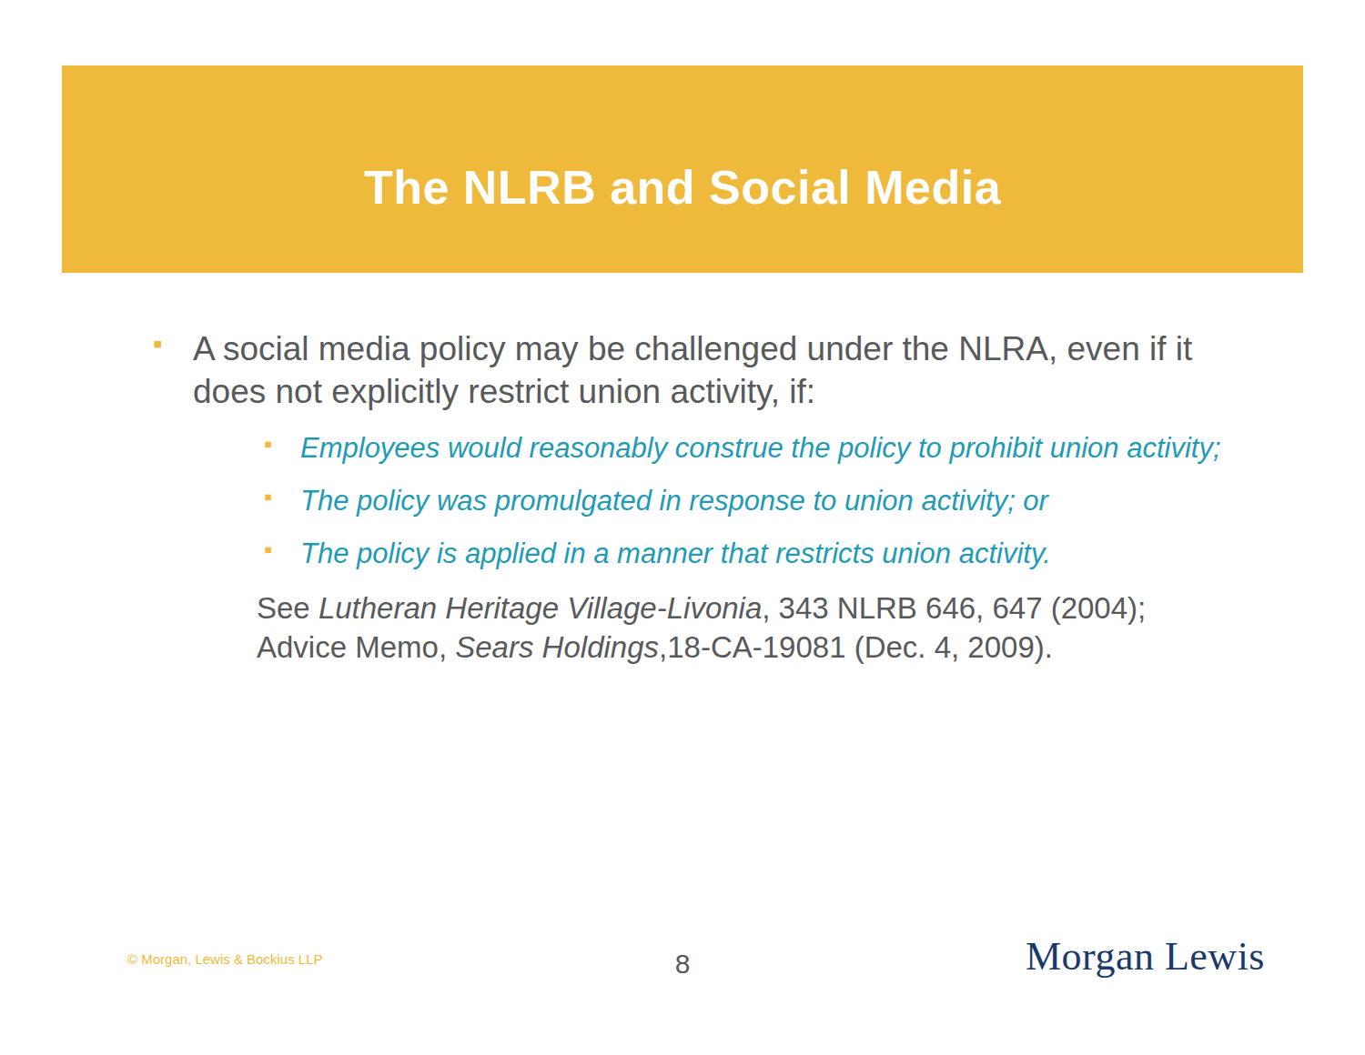The NLRB and Social Media
A social media policy may be challenged under the NLRA, even if it does not explicitly restrict union activity, if:
Employees would reasonably construe the policy to prohibit union activity;
The policy was promulgated in response to union activity; or
The policy is applied in a manner that restricts union activity.
See Lutheran Heritage Village-Livonia, 343 NLRB 646, 647 (2004); Advice Memo, Sears Holdings,18-CA-19081 (Dec. 4, 2009).
© Morgan, Lewis & Bockius LLP
8
Morgan Lewis